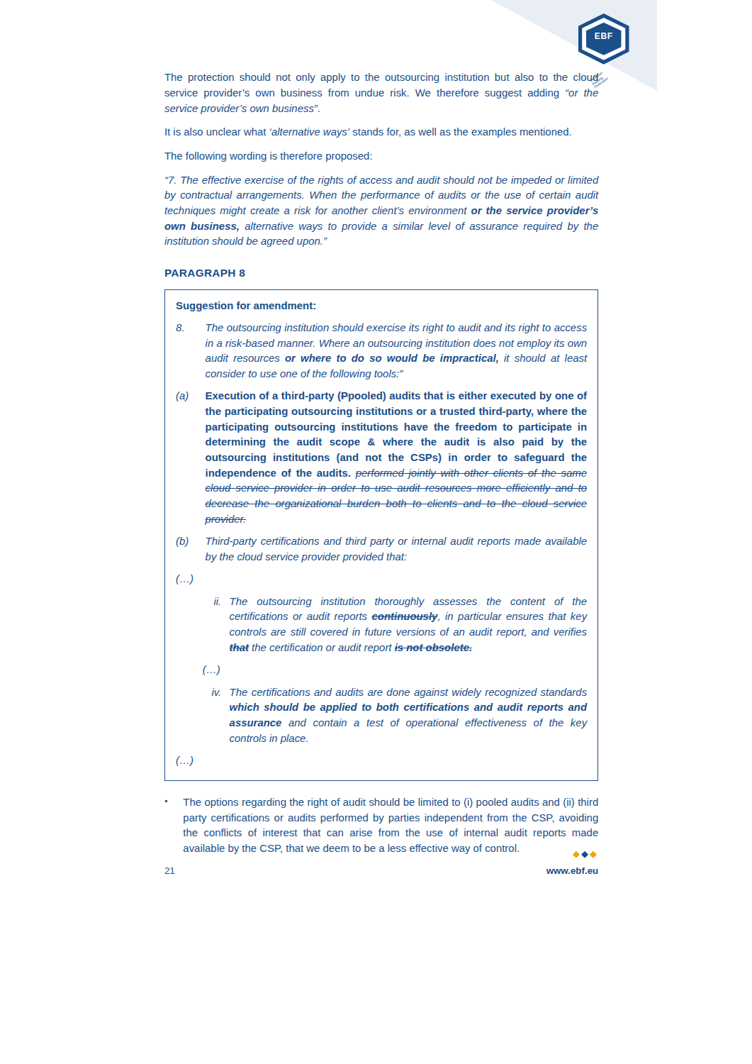EBF
European
Banking
Federation
The protection should not only apply to the outsourcing institution but also to the cloud service provider’s own business from undue risk. We therefore suggest adding “or the service provider’s own business”.
It is also unclear what ‘alternative ways’ stands for, as well as the examples mentioned.
The following wording is therefore proposed:
“7. The effective exercise of the rights of access and audit should not be impeded or limited by contractual arrangements. When the performance of audits or the use of certain audit techniques might create a risk for another client’s environment or the service provider’s own business, alternative ways to provide a similar level of assurance required by the institution should be agreed upon.”
PARAGRAPH 8
Suggestion for amendment:
8.
The outsourcing institution should exercise its right to audit and its right to access in a risk-based manner. Where an outsourcing institution does not employ its own audit resources or where to do so would be impractical, it should at least consider to use one of the following tools:”
(a)
Execution of a third-party (Ppooled) audits that is either executed by one of the participating outsourcing institutions or a trusted third-party, where the participating outsourcing institutions have the freedom to participate in determining the audit scope & where the audit is also paid by the outsourcing institutions (and not the CSPs) in order to safeguard the independence of the audits. performed jointly with other clients of the same cloud service provider in order to use audit resources more efficiently and to decrease the organizational burden both to clients and to the cloud service provider.
(b)
Third-party certifications and third party or internal audit reports made available by the cloud service provider provided that:
(…)
ii.
The outsourcing institution thoroughly assesses the content of the certifications or audit reports continuously, in particular ensures that key controls are still covered in future versions of an audit report, and verifies that the certification or audit report is not obsolete.
(…)
iv.
The certifications and audits are done against widely recognized standards which should be applied to both certifications and audit reports and assurance and contain a test of operational effectiveness of the key controls in place.
(…)
▪
The options regarding the right of audit should be limited to (i) pooled audits and (ii) third party certifications or audits performed by parties independent from the CSP, avoiding the conflicts of interest that can arise from the use of internal audit reports made available by the CSP, that we deem to be a less effective way of control.
21
◆◆◆
www.ebf.eu